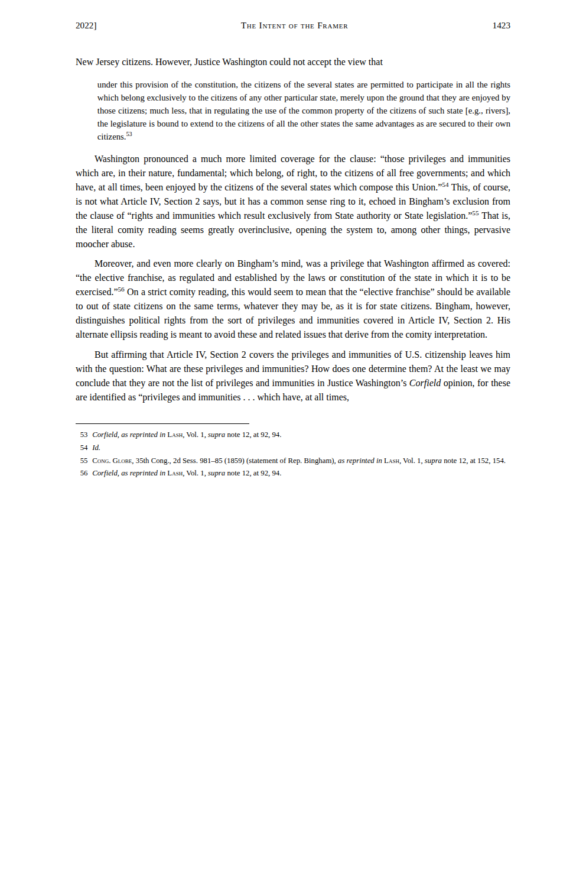2022] The Intent of the Framer 1423
New Jersey citizens. However, Justice Washington could not accept the view that
under this provision of the constitution, the citizens of the several states are permitted to participate in all the rights which belong exclusively to the citizens of any other particular state, merely upon the ground that they are enjoyed by those citizens; much less, that in regulating the use of the common property of the citizens of such state [e.g., rivers], the legislature is bound to extend to the citizens of all the other states the same advantages as are secured to their own citizens.53
Washington pronounced a much more limited coverage for the clause: “those privileges and immunities which are, in their nature, fundamental; which belong, of right, to the citizens of all free governments; and which have, at all times, been enjoyed by the citizens of the several states which compose this Union.”54 This, of course, is not what Article IV, Section 2 says, but it has a common sense ring to it, echoed in Bingham’s exclusion from the clause of “rights and immunities which result exclusively from State authority or State legislation.”55 That is, the literal comity reading seems greatly overinclusive, opening the system to, among other things, pervasive moocher abuse.
Moreover, and even more clearly on Bingham’s mind, was a privilege that Washington affirmed as covered: “the elective franchise, as regulated and established by the laws or constitution of the state in which it is to be exercised.”56 On a strict comity reading, this would seem to mean that the “elective franchise” should be available to out of state citizens on the same terms, whatever they may be, as it is for state citizens. Bingham, however, distinguishes political rights from the sort of privileges and immunities covered in Article IV, Section 2. His alternate ellipsis reading is meant to avoid these and related issues that derive from the comity interpretation.
But affirming that Article IV, Section 2 covers the privileges and immunities of U.S. citizenship leaves him with the question: What are these privileges and immunities? How does one determine them? At the least we may conclude that they are not the list of privileges and immunities in Justice Washington’s Corfield opinion, for these are identified as “privileges and immunities . . . which have, at all times,
53 Corfield, as reprinted in Lash, Vol. 1, supra note 12, at 92, 94.
54 Id.
55 Cong. Globe, 35th Cong., 2d Sess. 981–85 (1859) (statement of Rep. Bingham), as reprinted in Lash, Vol. 1, supra note 12, at 152, 154.
56 Corfield, as reprinted in Lash, Vol. 1, supra note 12, at 92, 94.